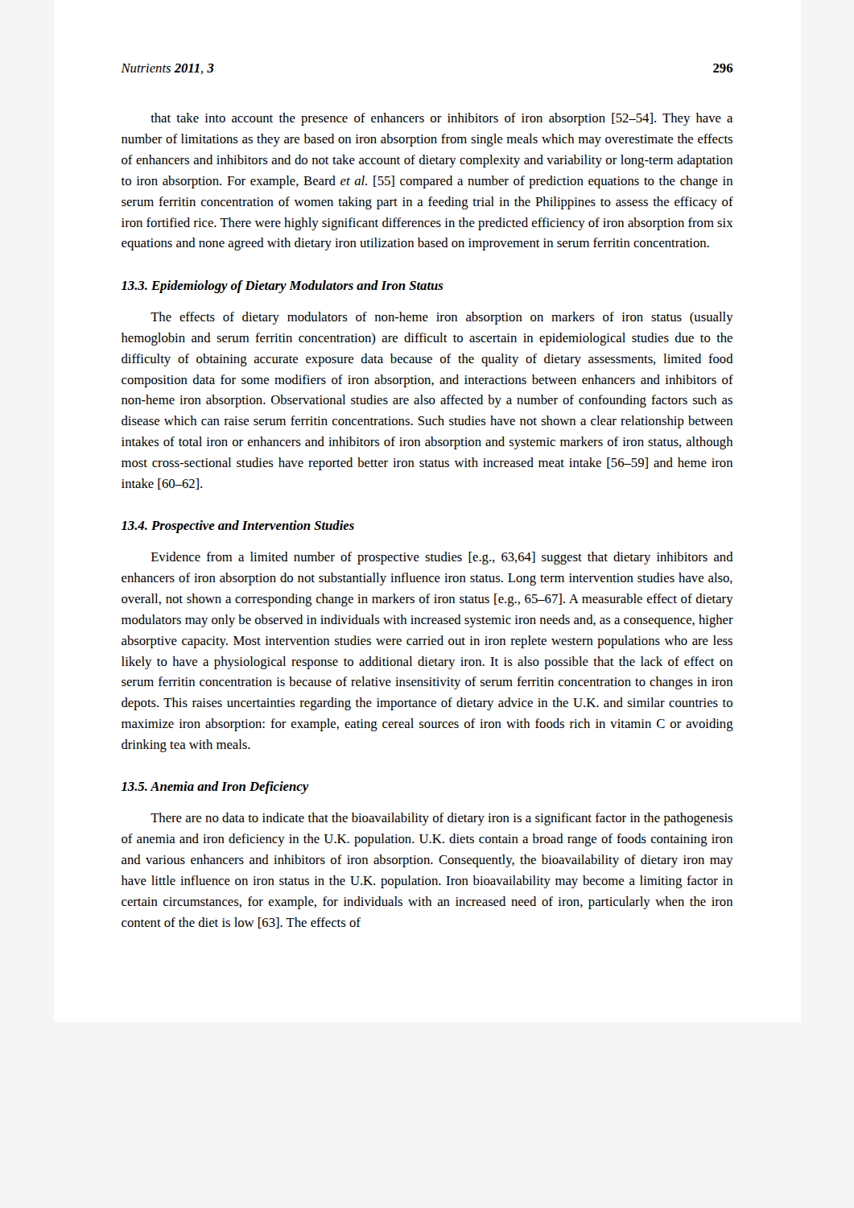Nutrients 2011, 3 296
that take into account the presence of enhancers or inhibitors of iron absorption [52–54]. They have a number of limitations as they are based on iron absorption from single meals which may overestimate the effects of enhancers and inhibitors and do not take account of dietary complexity and variability or long-term adaptation to iron absorption. For example, Beard et al. [55] compared a number of prediction equations to the change in serum ferritin concentration of women taking part in a feeding trial in the Philippines to assess the efficacy of iron fortified rice. There were highly significant differences in the predicted efficiency of iron absorption from six equations and none agreed with dietary iron utilization based on improvement in serum ferritin concentration.
13.3. Epidemiology of Dietary Modulators and Iron Status
The effects of dietary modulators of non-heme iron absorption on markers of iron status (usually hemoglobin and serum ferritin concentration) are difficult to ascertain in epidemiological studies due to the difficulty of obtaining accurate exposure data because of the quality of dietary assessments, limited food composition data for some modifiers of iron absorption, and interactions between enhancers and inhibitors of non-heme iron absorption. Observational studies are also affected by a number of confounding factors such as disease which can raise serum ferritin concentrations. Such studies have not shown a clear relationship between intakes of total iron or enhancers and inhibitors of iron absorption and systemic markers of iron status, although most cross-sectional studies have reported better iron status with increased meat intake [56–59] and heme iron intake [60–62].
13.4. Prospective and Intervention Studies
Evidence from a limited number of prospective studies [e.g., 63,64] suggest that dietary inhibitors and enhancers of iron absorption do not substantially influence iron status. Long term intervention studies have also, overall, not shown a corresponding change in markers of iron status [e.g., 65–67]. A measurable effect of dietary modulators may only be observed in individuals with increased systemic iron needs and, as a consequence, higher absorptive capacity. Most intervention studies were carried out in iron replete western populations who are less likely to have a physiological response to additional dietary iron. It is also possible that the lack of effect on serum ferritin concentration is because of relative insensitivity of serum ferritin concentration to changes in iron depots. This raises uncertainties regarding the importance of dietary advice in the U.K. and similar countries to maximize iron absorption: for example, eating cereal sources of iron with foods rich in vitamin C or avoiding drinking tea with meals.
13.5. Anemia and Iron Deficiency
There are no data to indicate that the bioavailability of dietary iron is a significant factor in the pathogenesis of anemia and iron deficiency in the U.K. population. U.K. diets contain a broad range of foods containing iron and various enhancers and inhibitors of iron absorption. Consequently, the bioavailability of dietary iron may have little influence on iron status in the U.K. population. Iron bioavailability may become a limiting factor in certain circumstances, for example, for individuals with an increased need of iron, particularly when the iron content of the diet is low [63]. The effects of